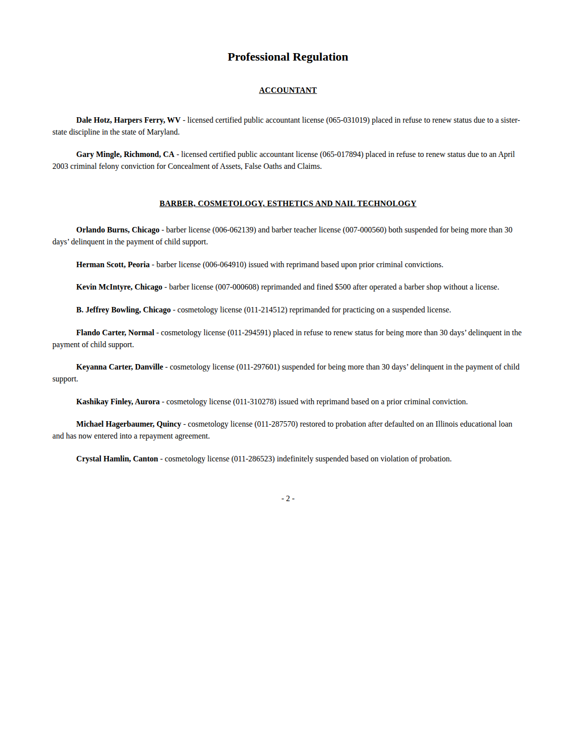Professional Regulation
ACCOUNTANT
Dale Hotz, Harpers Ferry, WV - licensed certified public accountant license (065-031019) placed in refuse to renew status due to a sister-state discipline in the state of Maryland.
Gary Mingle, Richmond, CA - licensed certified public accountant license (065-017894) placed in refuse to renew status due to an April 2003 criminal felony conviction for Concealment of Assets, False Oaths and Claims.
BARBER, COSMETOLOGY, ESTHETICS AND NAIL TECHNOLOGY
Orlando Burns, Chicago - barber license (006-062139) and barber teacher license (007-000560) both suspended for being more than 30 days’ delinquent in the payment of child support.
Herman Scott, Peoria - barber license (006-064910) issued with reprimand based upon prior criminal convictions.
Kevin McIntyre, Chicago - barber license (007-000608) reprimanded and fined $500 after operated a barber shop without a license.
B. Jeffrey Bowling, Chicago - cosmetology license (011-214512) reprimanded for practicing on a suspended license.
Flando Carter, Normal - cosmetology license (011-294591) placed in refuse to renew status for being more than 30 days’ delinquent in the payment of child support.
Keyanna Carter, Danville - cosmetology license (011-297601) suspended for being more than 30 days’ delinquent in the payment of child support.
Kashikay Finley, Aurora - cosmetology license (011-310278) issued with reprimand based on a prior criminal conviction.
Michael Hagerbaumer, Quincy - cosmetology license (011-287570) restored to probation after defaulted on an Illinois educational loan and has now entered into a repayment agreement.
Crystal Hamlin, Canton - cosmetology license (011-286523) indefinitely suspended based on violation of probation.
- 2 -